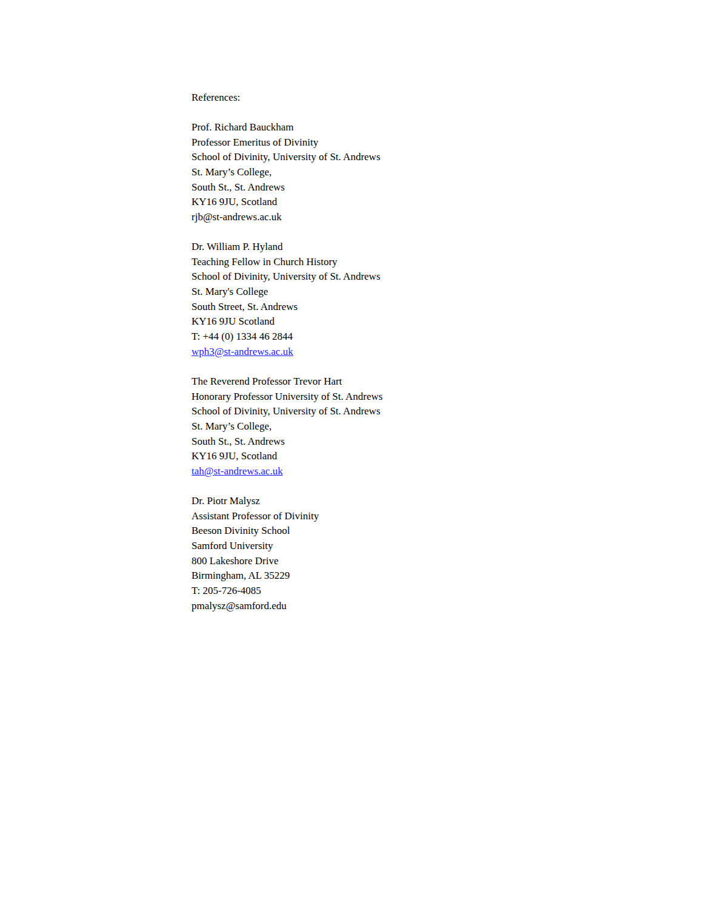References:
Prof. Richard Bauckham
Professor Emeritus of Divinity
School of Divinity, University of St. Andrews
St. Mary’s College,
South St., St. Andrews
KY16 9JU, Scotland
rjb@st-andrews.ac.uk
Dr. William P. Hyland
Teaching Fellow in Church History
School of Divinity, University of St. Andrews
St. Mary's College
South Street, St. Andrews
KY16 9JU Scotland
T: +44 (0) 1334 46 2844
wph3@st-andrews.ac.uk
The Reverend Professor Trevor Hart
Honorary Professor University of St. Andrews
School of Divinity, University of St. Andrews
St. Mary’s College,
South St., St. Andrews
KY16 9JU, Scotland
tah@st-andrews.ac.uk
Dr. Piotr Malysz
Assistant Professor of Divinity
Beeson Divinity School
Samford University
800 Lakeshore Drive
Birmingham, AL 35229
T: 205-726-4085
pmalysz@samford.edu